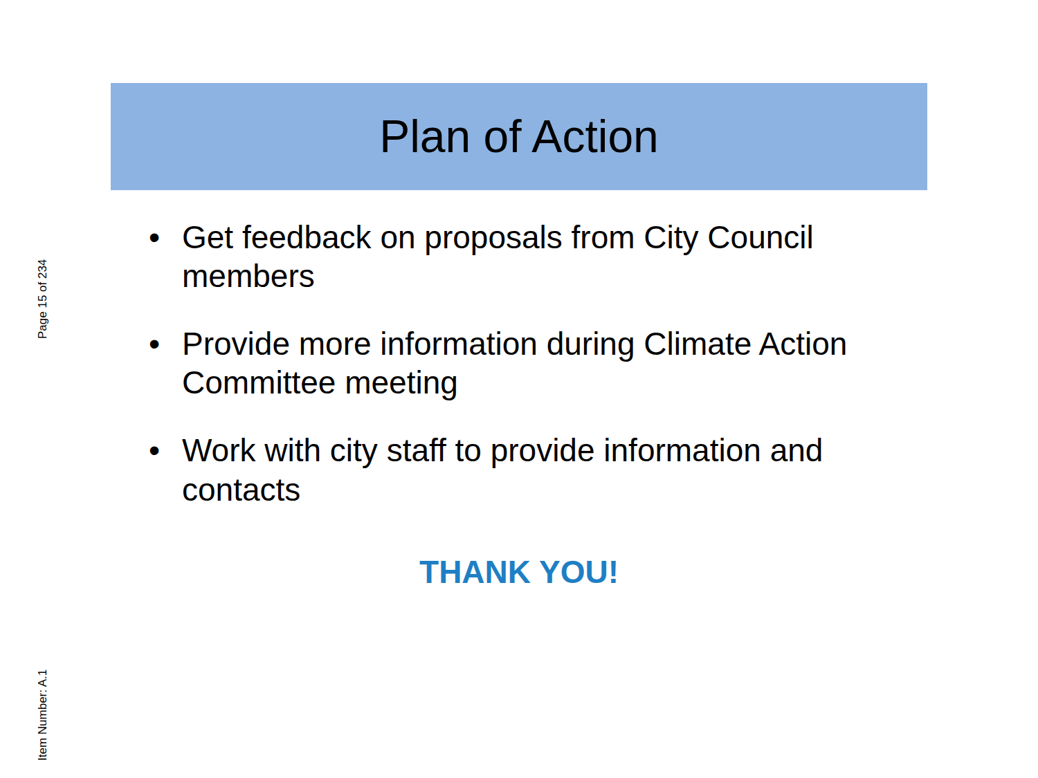Page 15 of 234
Item Number: A.1
Plan of Action
Get feedback on proposals from City Council members
Provide more information during Climate Action Committee meeting
Work with city staff to provide information and contacts
THANK YOU!